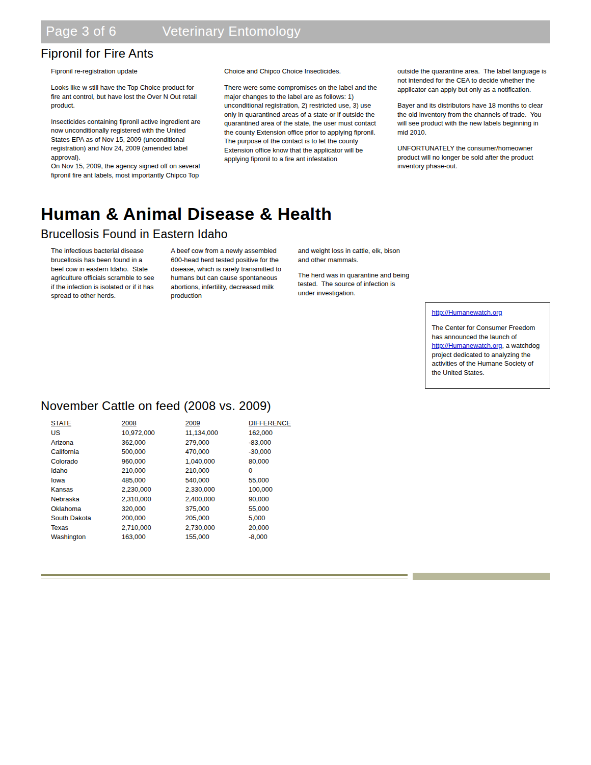Page 3 of 6 Veterinary Entomology
Fipronil for Fire Ants
Fipronil re-registration update
Looks like w still have the Top Choice product for fire ant control, but have lost the Over N Out retail product.
Insecticides containing fipronil active ingredient are now unconditionally registered with the United States EPA as of Nov 15, 2009 (unconditional registration) and Nov 24, 2009 (amended label approval).
On Nov 15, 2009, the agency signed off on several fipronil fire ant labels, most importantly Chipco Top
Choice and Chipco Choice Insecticides.
There were some compromises on the label and the major changes to the label are as follows: 1) unconditional registration, 2) restricted use, 3) use only in quarantined areas of a state or if outside the quarantined area of the state, the user must contact the county Extension office prior to applying fipronil.
The purpose of the contact is to let the county Extension office know that the applicator will be applying fipronil to a fire ant infestation
outside the quarantine area. The label language is not intended for the CEA to decide whether the applicator can apply but only as a notification.
Bayer and its distributors have 18 months to clear the old inventory from the channels of trade. You will see product with the new labels beginning in mid 2010.
UNFORTUNATELY the consumer/homeowner product will no longer be sold after the product inventory phase-out.
Human & Animal Disease & Health
Brucellosis Found in Eastern Idaho
The infectious bacterial disease brucellosis has been found in a beef cow in eastern Idaho. State agriculture officials scramble to see if the infection is isolated or if it has spread to other herds.
A beef cow from a newly assembled 600-head herd tested positive for the disease, which is rarely transmitted to humans but can cause spontaneous abortions, infertility, decreased milk production
and weight loss in cattle, elk, bison and other mammals.
The herd was in quarantine and being tested. The source of infection is under investigation.
http://Humanewatch.org
The Center for Consumer Freedom has announced the launch of http://Humanewatch.org, a watchdog project dedicated to analyzing the activities of the Humane Society of the United States.
November Cattle on feed (2008 vs. 2009)
| STATE | 2008 | 2009 | DIFFERENCE |
| --- | --- | --- | --- |
| US | 10,972,000 | 11,134,000 | 162,000 |
| Arizona | 362,000 | 279,000 | -83,000 |
| California | 500,000 | 470,000 | -30,000 |
| Colorado | 960,000 | 1,040,000 | 80,000 |
| Idaho | 210,000 | 210,000 | 0 |
| Iowa | 485,000 | 540,000 | 55,000 |
| Kansas | 2,230,000 | 2,330,000 | 100,000 |
| Nebraska | 2,310,000 | 2,400,000 | 90,000 |
| Oklahoma | 320,000 | 375,000 | 55,000 |
| South Dakota | 200,000 | 205,000 | 5,000 |
| Texas | 2,710,000 | 2,730,000 | 20,000 |
| Washington | 163,000 | 155,000 | -8,000 |